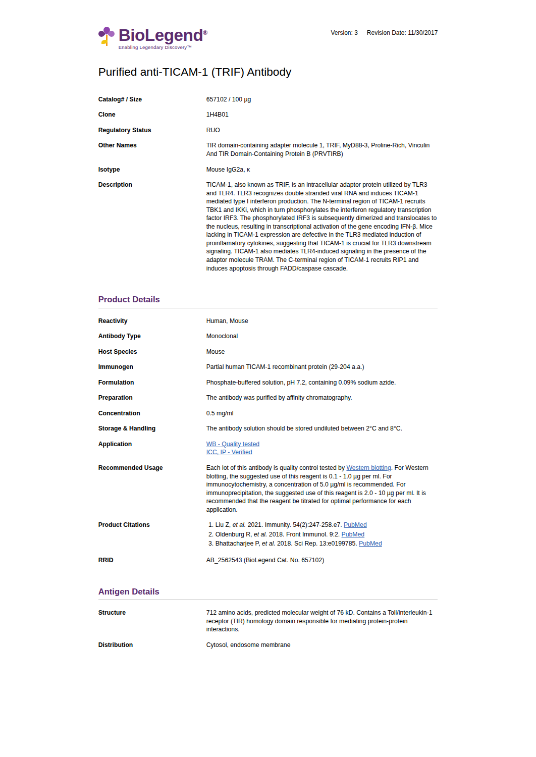Bio Legend®
Enabling Legendary Discovery™
Version: 3Revision Date: 11/30/2017
Purified anti-TICAM-1 (TRIF) Antibody
| Catalog# / Size | 657102 / 100 µg |
| Clone | 1H4B01 |
| Regulatory Status | RUO |
| Other Names | TIR domain-containing adapter molecule 1, TRIF, MyD88-3, Proline-Rich, Vinculin And TIR Domain-Containing Protein B (PRVTIRB) |
| Isotype | Mouse IgG2a, κ |
| Description | TICAM-1, also known as TRIF, is an intracellular adaptor protein utilized by TLR3 and TLR4. TLR3 recognizes double stranded viral RNA and induces TICAM-1 mediated type I interferon production. The N-terminal region of TICAM-1 recruits TBK1 and IKKi, which in turn phosphorylates the interferon regulatory transcription factor IRF3. The phosphorylated IRF3 is subsequently dimerized and translocates to the nucleus, resulting in transcriptional activation of the gene encoding IFN-β. Mice lacking in TICAM-1 expression are defective in the TLR3 mediated induction of proinflamatory cytokines, suggesting that TICAM-1 is crucial for TLR3 downstream signaling. TICAM-1 also mediates TLR4-induced signaling in the presence of the adaptor molecule TRAM. The C-terminal region of TICAM-1 recruits RIP1 and induces apoptosis through FADD/caspase cascade. |
Product Details
| Reactivity | Human, Mouse |
| Antibody Type | Monoclonal |
| Host Species | Mouse |
| Immunogen | Partial human TICAM-1 recombinant protein (29-204 a.a.) |
| Formulation | Phosphate-buffered solution, pH 7.2, containing 0.09% sodium azide. |
| Preparation | The antibody was purified by affinity chromatography. |
| Concentration | 0.5 mg/ml |
| Storage & Handling | The antibody solution should be stored undiluted between 2°C and 8°C. |
| Application | WB - Quality tested ICC, IP - Verified |
| Recommended Usage | Each lot of this antibody is quality control tested by Western blotting . For Western blotting, the suggested use of this reagent is 0.1 - 1.0 µg per ml. For immunocytochemistry, a concentration of 5.0 µg/ml is recommended. For immunoprecipitation, the suggested use of this reagent is 2.0 - 10 µg per ml. It is recommended that the reagent be titrated for optimal performance for each application. |
| Product Citations | Liu Z, et al. 2021. Immunity. 54(2):247-258.e7. PubMed Oldenburg R, et al. 2018. Front Immunol. 9:2. PubMed Bhattacharjee P, et al. 2018. Sci Rep. 13:e0199785. PubMed |
| RRID | AB_2562543 (BioLegend Cat. No. 657102) |
Antigen Details
| Structure | 712 amino acids, predicted molecular weight of 76 kD. Contains a Toll/interleukin-1 receptor (TIR) homology domain responsible for mediating protein-protein interactions. |
| Distribution | Cytosol, endosome membrane |